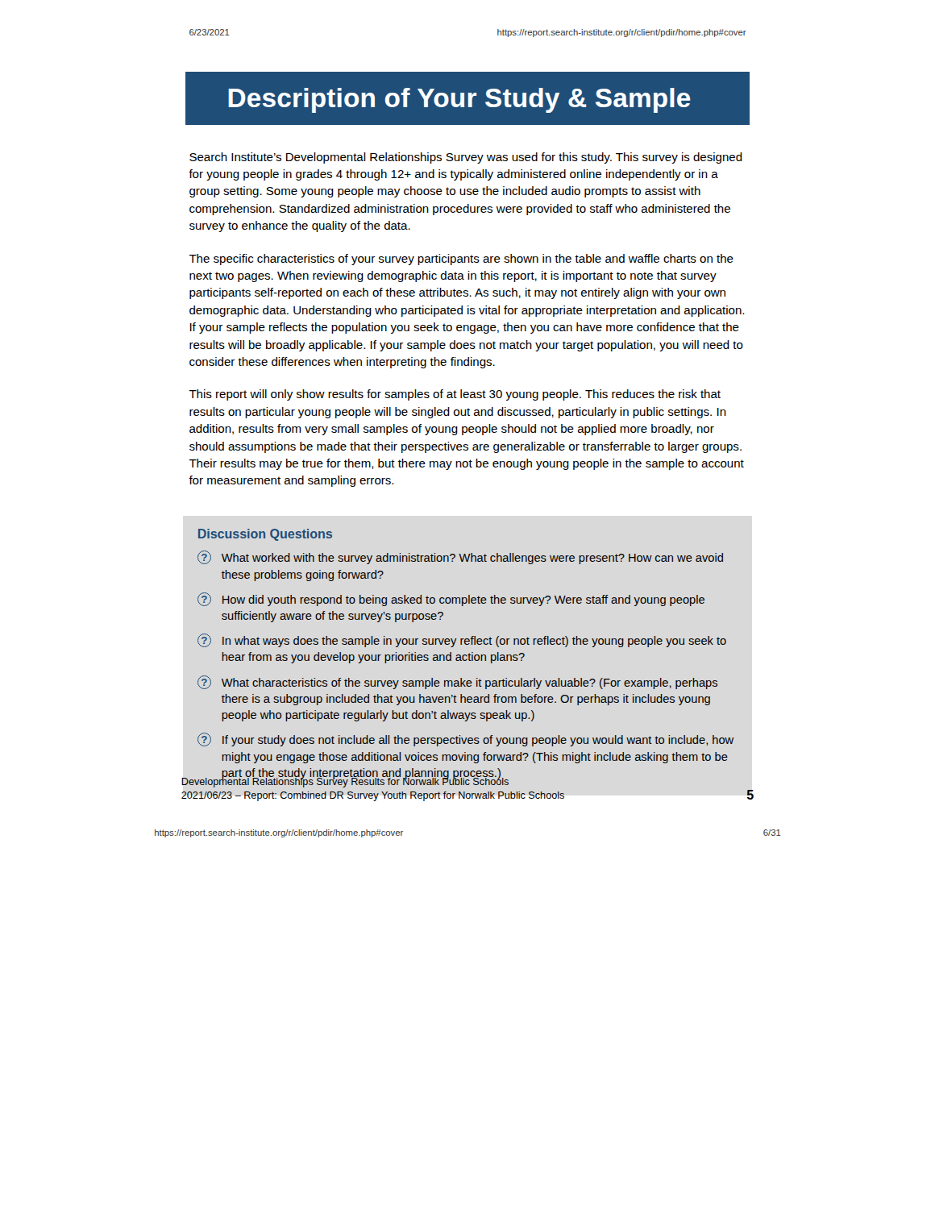6/23/2021 https://report.search-institute.org/r/client/pdir/home.php#cover
Description of Your Study & Sample
Search Institute’s Developmental Relationships Survey was used for this study. This survey is designed for young people in grades 4 through 12+ and is typically administered online independently or in a group setting. Some young people may choose to use the included audio prompts to assist with comprehension. Standardized administration procedures were provided to staff who administered the survey to enhance the quality of the data.
The specific characteristics of your survey participants are shown in the table and waffle charts on the next two pages. When reviewing demographic data in this report, it is important to note that survey participants self-reported on each of these attributes. As such, it may not entirely align with your own demographic data. Understanding who participated is vital for appropriate interpretation and application. If your sample reflects the population you seek to engage, then you can have more confidence that the results will be broadly applicable. If your sample does not match your target population, you will need to consider these differences when interpreting the findings.
This report will only show results for samples of at least 30 young people. This reduces the risk that results on particular young people will be singled out and discussed, particularly in public settings. In addition, results from very small samples of young people should not be applied more broadly, nor should assumptions be made that their perspectives are generalizable or transferrable to larger groups. Their results may be true for them, but there may not be enough young people in the sample to account for measurement and sampling errors.
Discussion Questions
?What worked with the survey administration? What challenges were present? How can we avoid these problems going forward?
?How did youth respond to being asked to complete the survey? Were staff and young people sufficiently aware of the survey’s purpose?
?In what ways does the sample in your survey reflect (or not reflect) the young people you seek to hear from as you develop your priorities and action plans?
?What characteristics of the survey sample make it particularly valuable? (For example, perhaps there is a subgroup included that you haven’t heard from before. Or perhaps it includes young people who participate regularly but don’t always speak up.)
?If your study does not include all the perspectives of young people you would want to include, how might you engage those additional voices moving forward? (This might include asking them to be part of the study interpretation and planning process.)
Developmental Relationships Survey Results for Norwalk Public Schools
2021/06/23 – Report: Combined DR Survey Youth Report for Norwalk Public Schools
5
https://report.search-institute.org/r/client/pdir/home.php#cover 6/31